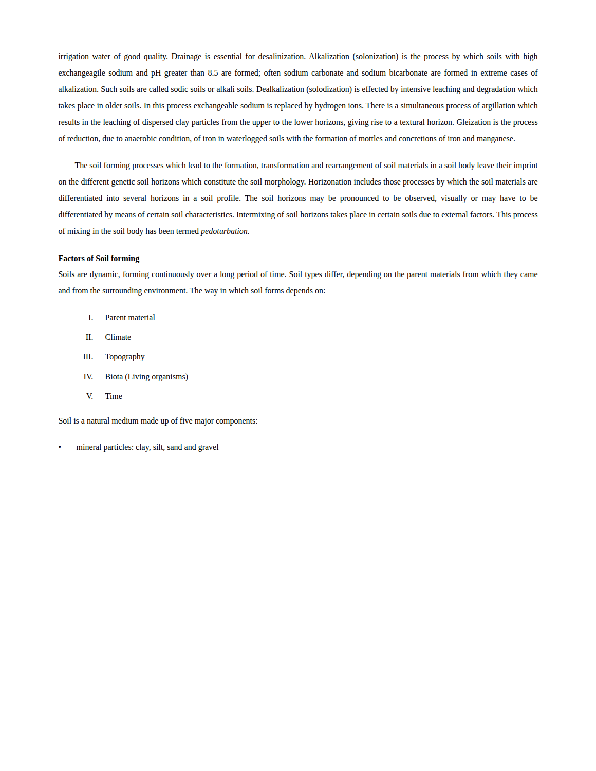irrigation water of good quality. Drainage is essential for desalinization. Alkalization (solonization) is the process by which soils with high exchangeagile sodium and pH greater than 8.5 are formed; often sodium carbonate and sodium bicarbonate are formed in extreme cases of alkalization. Such soils are called sodic soils or alkali soils. Dealkalization (solodization) is effected by intensive leaching and degradation which takes place in older soils. In this process exchangeable sodium is replaced by hydrogen ions. There is a simultaneous process of argillation which results in the leaching of dispersed clay particles from the upper to the lower horizons, giving rise to a textural horizon. Gleization is the process of reduction, due to anaerobic condition, of iron in waterlogged soils with the formation of mottles and concretions of iron and manganese.
The soil forming processes which lead to the formation, transformation and rearrangement of soil materials in a soil body leave their imprint on the different genetic soil horizons which constitute the soil morphology. Horizonation includes those processes by which the soil materials are differentiated into several horizons in a soil profile. The soil horizons may be pronounced to be observed, visually or may have to be differentiated by means of certain soil characteristics. Intermixing of soil horizons takes place in certain soils due to external factors. This process of mixing in the soil body has been termed pedoturbation.
Factors of Soil forming
Soils are dynamic, forming continuously over a long period of time. Soil types differ, depending on the parent materials from which they came and from the surrounding environment. The way in which soil forms depends on:
Parent material
Climate
Topography
Biota (Living organisms)
Time
Soil is a natural medium made up of five major components:
mineral particles: clay, silt, sand and gravel